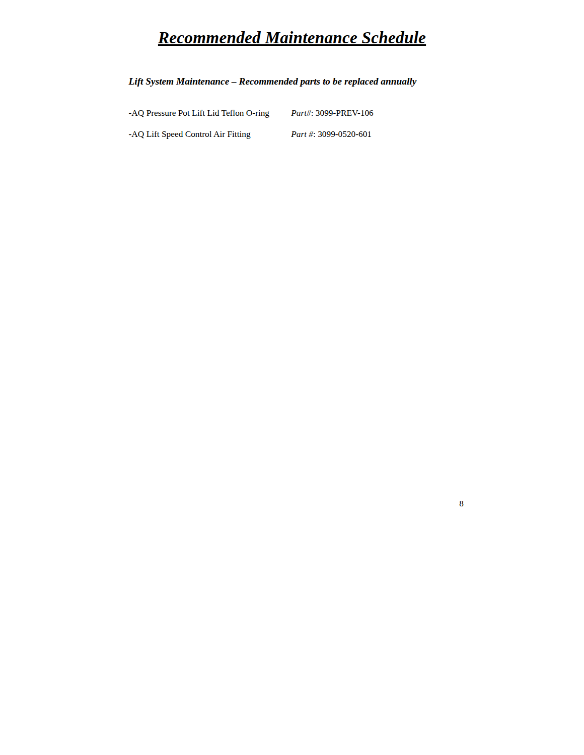Recommended Maintenance Schedule
Lift System Maintenance – Recommended parts to be replaced annually
| -AQ Pressure Pot Lift Lid Teflon O-ring | Part# : 3099-PREV-106 |
| -AQ Lift Speed Control Air Fitting | Part # : 3099-0520-601 |
8